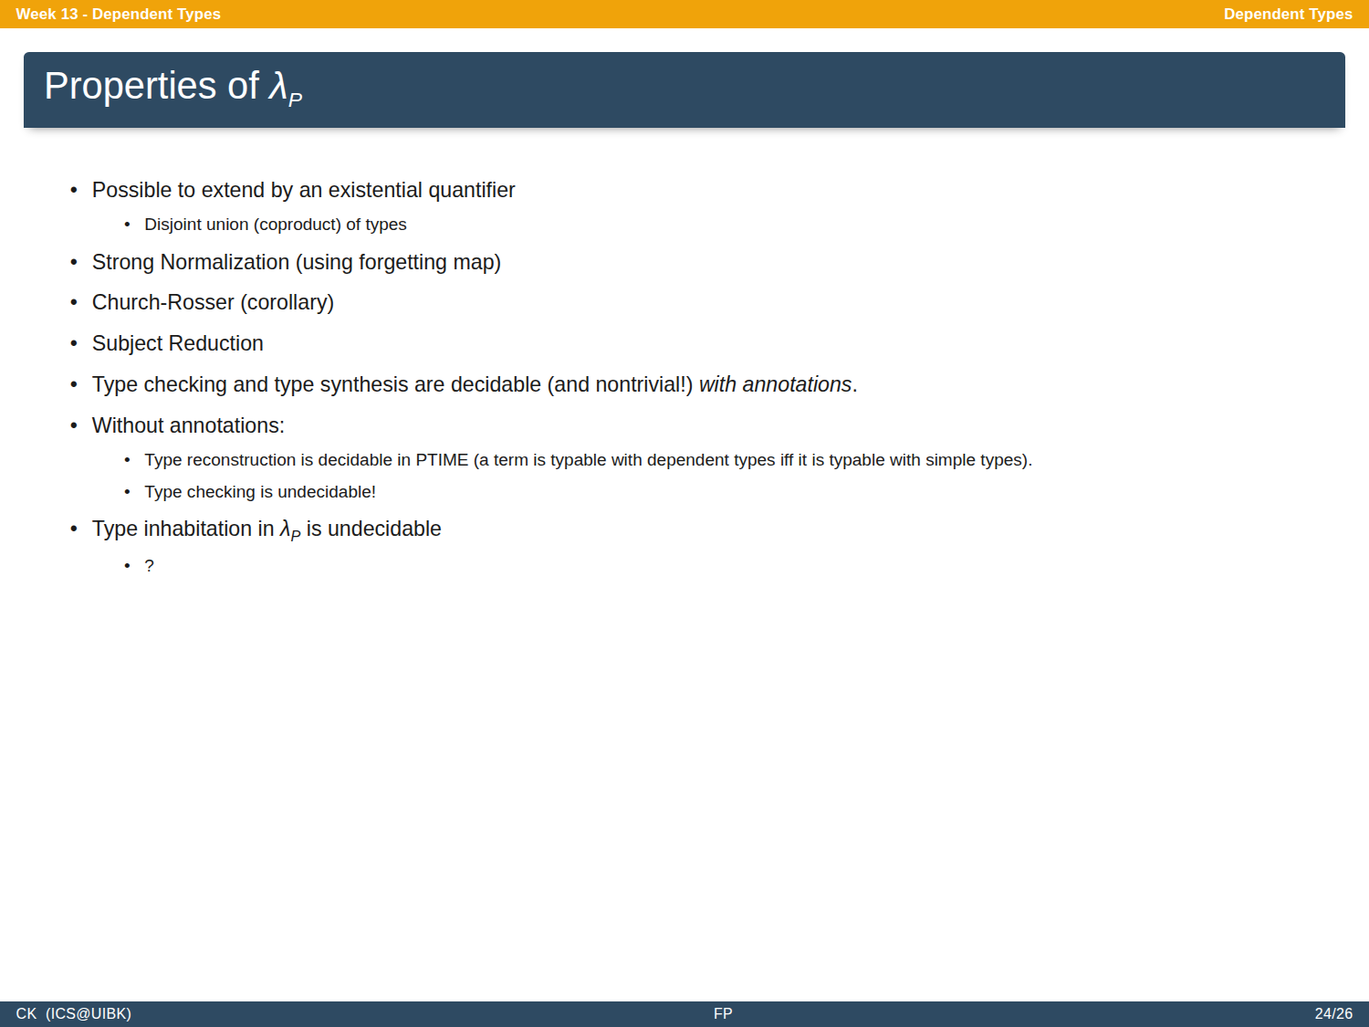Week 13 - Dependent Types Dependent Types
Properties of λP
Possible to extend by an existential quantifier
Disjoint union (coproduct) of types
Strong Normalization (using forgetting map)
Church-Rosser (corollary)
Subject Reduction
Type checking and type synthesis are decidable (and nontrivial!) with annotations.
Without annotations:
Type reconstruction is decidable in PTIME (a term is typable with dependent types iff it is typable with simple types).
Type checking is undecidable!
Type inhabitation in λP is undecidable
?
CK (ICS@UIBK) FP 24/26